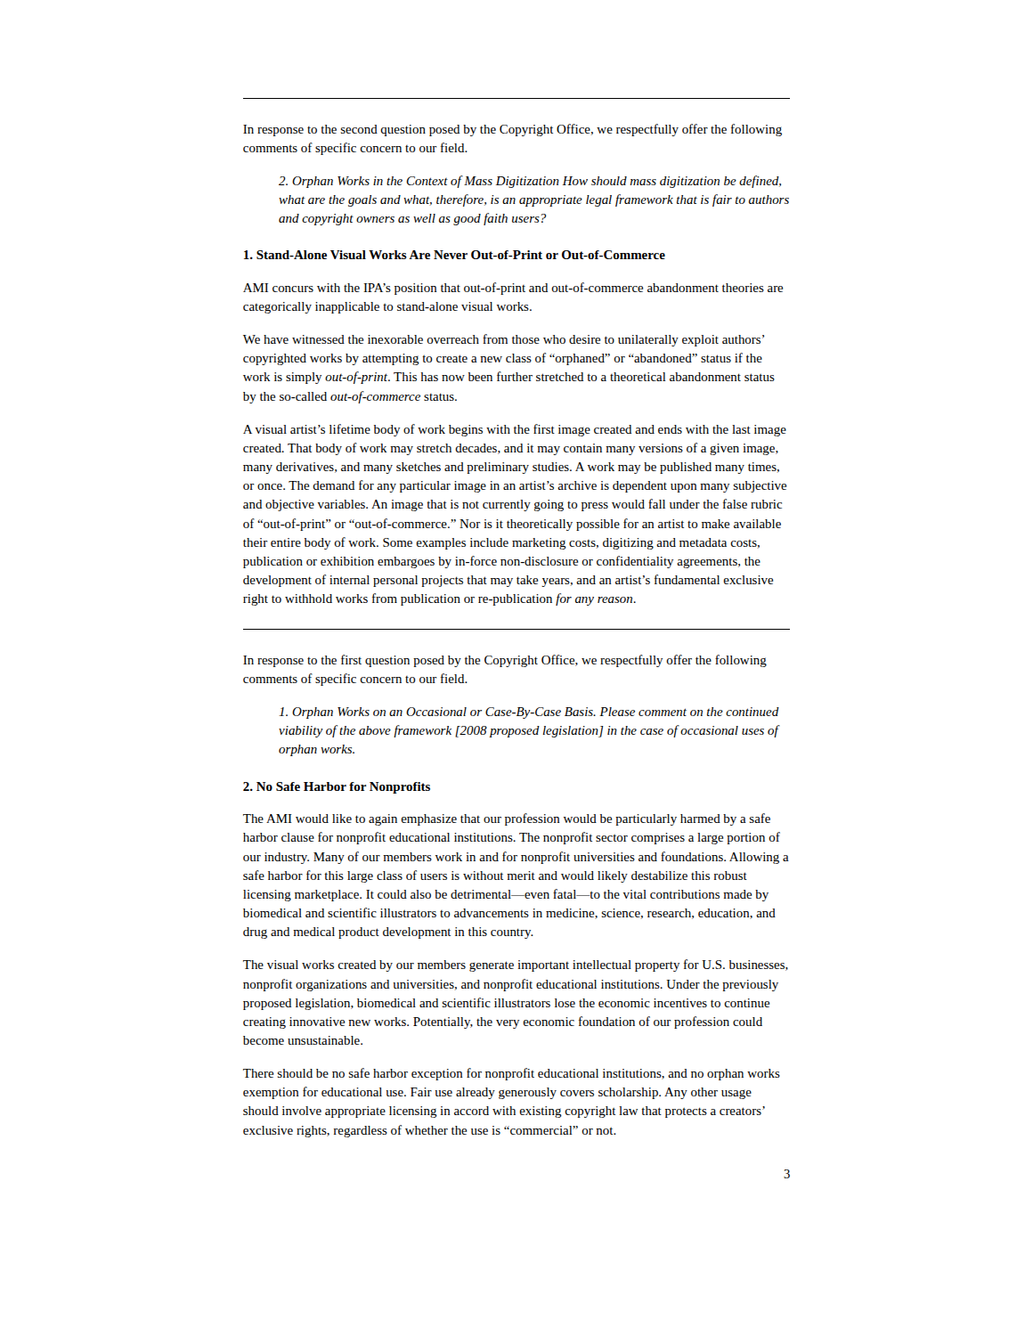In response to the second question posed by the Copyright Office, we respectfully offer the following comments of specific concern to our field.
2. Orphan Works in the Context of Mass Digitization How should mass digitization be defined, what are the goals and what, therefore, is an appropriate legal framework that is fair to authors and copyright owners as well as good faith users?
1. Stand-Alone Visual Works Are Never Out-of-Print or Out-of-Commerce
AMI concurs with the IPA’s position that out-of-print and out-of-commerce abandonment theories are categorically inapplicable to stand-alone visual works.
We have witnessed the inexorable overreach from those who desire to unilaterally exploit authors’ copyrighted works by attempting to create a new class of “orphaned” or “abandoned” status if the work is simply out-of-print. This has now been further stretched to a theoretical abandonment status by the so-called out-of-commerce status.
A visual artist’s lifetime body of work begins with the first image created and ends with the last image created. That body of work may stretch decades, and it may contain many versions of a given image, many derivatives, and many sketches and preliminary studies. A work may be published many times, or once. The demand for any particular image in an artist’s archive is dependent upon many subjective and objective variables. An image that is not currently going to press would fall under the false rubric of “out-of-print” or “out-of-commerce.” Nor is it theoretically possible for an artist to make available their entire body of work. Some examples include marketing costs, digitizing and metadata costs, publication or exhibition embargoes by in-force non-disclosure or confidentiality agreements, the development of internal personal projects that may take years, and an artist’s fundamental exclusive right to withhold works from publication or re-publication for any reason.
In response to the first question posed by the Copyright Office, we respectfully offer the following comments of specific concern to our field.
1. Orphan Works on an Occasional or Case-By-Case Basis. Please comment on the continued viability of the above framework [2008 proposed legislation] in the case of occasional uses of orphan works.
2. No Safe Harbor for Nonprofits
The AMI would like to again emphasize that our profession would be particularly harmed by a safe harbor clause for nonprofit educational institutions. The nonprofit sector comprises a large portion of our industry. Many of our members work in and for nonprofit universities and foundations. Allowing a safe harbor for this large class of users is without merit and would likely destabilize this robust licensing marketplace. It could also be detrimental—even fatal—to the vital contributions made by biomedical and scientific illustrators to advancements in medicine, science, research, education, and drug and medical product development in this country.
The visual works created by our members generate important intellectual property for U.S. businesses, nonprofit organizations and universities, and nonprofit educational institutions. Under the previously proposed legislation, biomedical and scientific illustrators lose the economic incentives to continue creating innovative new works. Potentially, the very economic foundation of our profession could become unsustainable.
There should be no safe harbor exception for nonprofit educational institutions, and no orphan works exemption for educational use. Fair use already generously covers scholarship. Any other usage should involve appropriate licensing in accord with existing copyright law that protects a creators’ exclusive rights, regardless of whether the use is “commercial” or not.
3